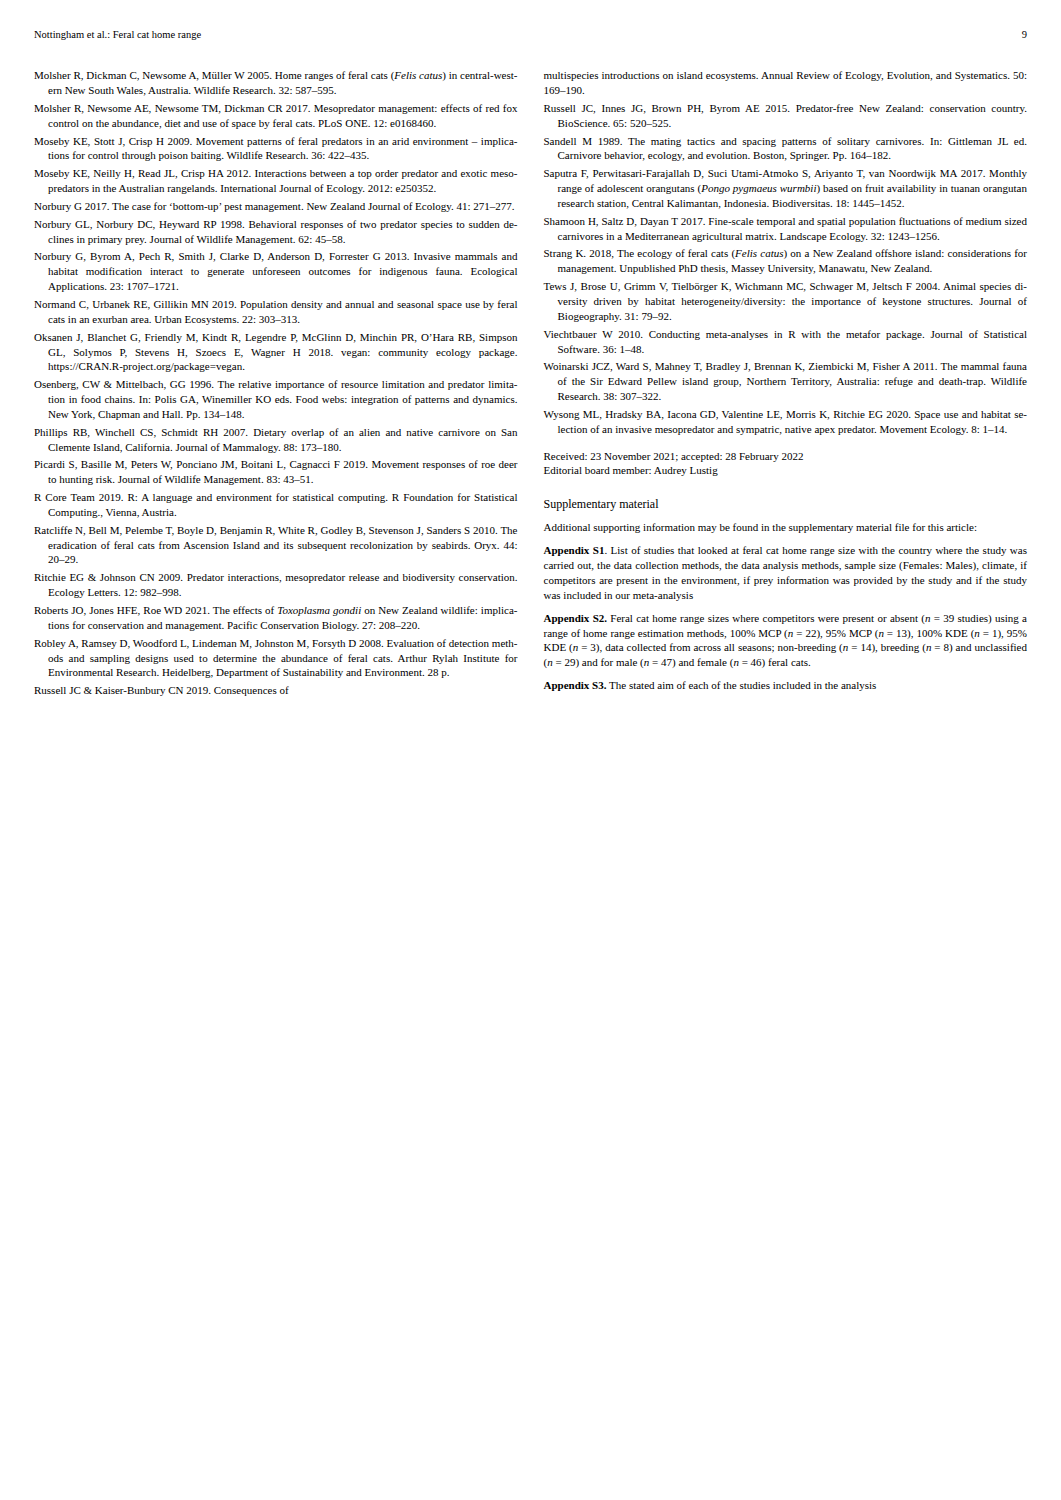Nottingham et al.: Feral cat home range
9
Molsher R, Dickman C, Newsome A, Müller W 2005. Home ranges of feral cats (Felis catus) in central-western New South Wales, Australia. Wildlife Research. 32: 587–595.
Molsher R, Newsome AE, Newsome TM, Dickman CR 2017. Mesopredator management: effects of red fox control on the abundance, diet and use of space by feral cats. PLoS ONE. 12: e0168460.
Moseby KE, Stott J, Crisp H 2009. Movement patterns of feral predators in an arid environment – implications for control through poison baiting. Wildlife Research. 36: 422–435.
Moseby KE, Neilly H, Read JL, Crisp HA 2012. Interactions between a top order predator and exotic mesopredators in the Australian rangelands. International Journal of Ecology. 2012: e250352.
Norbury G 2017. The case for ‘bottom-up’ pest management. New Zealand Journal of Ecology. 41: 271–277.
Norbury GL, Norbury DC, Heyward RP 1998. Behavioral responses of two predator species to sudden declines in primary prey. Journal of Wildlife Management. 62: 45–58.
Norbury G, Byrom A, Pech R, Smith J, Clarke D, Anderson D, Forrester G 2013. Invasive mammals and habitat modification interact to generate unforeseen outcomes for indigenous fauna. Ecological Applications. 23: 1707–1721.
Normand C, Urbanek RE, Gillikin MN 2019. Population density and annual and seasonal space use by feral cats in an exurban area. Urban Ecosystems. 22: 303–313.
Oksanen J, Blanchet G, Friendly M, Kindt R, Legendre P, McGlinn D, Minchin PR, O’Hara RB, Simpson GL, Solymos P, Stevens H, Szoecs E, Wagner H 2018. vegan: community ecology package. https://CRAN.R-project.org/package=vegan.
Osenberg, CW & Mittelbach, GG 1996. The relative importance of resource limitation and predator limitation in food chains. In: Polis GA, Winemiller KO eds. Food webs: integration of patterns and dynamics. New York, Chapman and Hall. Pp. 134–148.
Phillips RB, Winchell CS, Schmidt RH 2007. Dietary overlap of an alien and native carnivore on San Clemente Island, California. Journal of Mammalogy. 88: 173–180.
Picardi S, Basille M, Peters W, Ponciano JM, Boitani L, Cagnacci F 2019. Movement responses of roe deer to hunting risk. Journal of Wildlife Management. 83: 43–51.
R Core Team 2019. R: A language and environment for statistical computing. R Foundation for Statistical Computing., Vienna, Austria.
Ratcliffe N, Bell M, Pelembe T, Boyle D, Benjamin R, White R, Godley B, Stevenson J, Sanders S 2010. The eradication of feral cats from Ascension Island and its subsequent recolonization by seabirds. Oryx. 44: 20–29.
Ritchie EG & Johnson CN 2009. Predator interactions, mesopredator release and biodiversity conservation. Ecology Letters. 12: 982–998.
Roberts JO, Jones HFE, Roe WD 2021. The effects of Toxoplasma gondii on New Zealand wildlife: implications for conservation and management. Pacific Conservation Biology. 27: 208–220.
Robley A, Ramsey D, Woodford L, Lindeman M, Johnston M, Forsyth D 2008. Evaluation of detection methods and sampling designs used to determine the abundance of feral cats. Arthur Rylah Institute for Environmental Research. Heidelberg, Department of Sustainability and Environment. 28 p.
Russell JC & Kaiser-Bunbury CN 2019. Consequences of
multispecies introductions on island ecosystems. Annual Review of Ecology, Evolution, and Systematics. 50: 169–190.
Russell JC, Innes JG, Brown PH, Byrom AE 2015. Predator-free New Zealand: conservation country. BioScience. 65: 520–525.
Sandell M 1989. The mating tactics and spacing patterns of solitary carnivores. In: Gittleman JL ed. Carnivore behavior, ecology, and evolution. Boston, Springer. Pp. 164–182.
Saputra F, Perwitasari-Farajallah D, Suci Utami-Atmoko S, Ariyanto T, van Noordwijk MA 2017. Monthly range of adolescent orangutans (Pongo pygmaeus wurmbii) based on fruit availability in tuanan orangutan research station, Central Kalimantan, Indonesia. Biodiversitas. 18: 1445–1452.
Shamoon H, Saltz D, Dayan T 2017. Fine-scale temporal and spatial population fluctuations of medium sized carnivores in a Mediterranean agricultural matrix. Landscape Ecology. 32: 1243–1256.
Strang K. 2018, The ecology of feral cats (Felis catus) on a New Zealand offshore island: considerations for management. Unpublished PhD thesis, Massey University, Manawatu, New Zealand.
Tews J, Brose U, Grimm V, Tielbörger K, Wichmann MC, Schwager M, Jeltsch F 2004. Animal species diversity driven by habitat heterogeneity/diversity: the importance of keystone structures. Journal of Biogeography. 31: 79–92.
Viechtbauer W 2010. Conducting meta-analyses in R with the metafor package. Journal of Statistical Software. 36: 1–48.
Woinarski JCZ, Ward S, Mahney T, Bradley J, Brennan K, Ziembicki M, Fisher A 2011. The mammal fauna of the Sir Edward Pellew island group, Northern Territory, Australia: refuge and death-trap. Wildlife Research. 38: 307–322.
Wysong ML, Hradsky BA, Iacona GD, Valentine LE, Morris K, Ritchie EG 2020. Space use and habitat selection of an invasive mesopredator and sympatric, native apex predator. Movement Ecology. 8: 1–14.
Received: 23 November 2021; accepted: 28 February 2022
Editorial board member: Audrey Lustig
Supplementary material
Additional supporting information may be found in the supplementary material file for this article:
Appendix S1. List of studies that looked at feral cat home range size with the country where the study was carried out, the data collection methods, the data analysis methods, sample size (Females: Males), climate, if competitors are present in the environment, if prey information was provided by the study and if the study was included in our meta-analysis
Appendix S2. Feral cat home range sizes where competitors were present or absent (n = 39 studies) using a range of home range estimation methods, 100% MCP (n = 22), 95% MCP (n = 13), 100% KDE (n = 1), 95% KDE (n = 3), data collected from across all seasons; non-breeding (n = 14), breeding (n = 8) and unclassified (n = 29) and for male (n = 47) and female (n = 46) feral cats.
Appendix S3. The stated aim of each of the studies included in the analysis